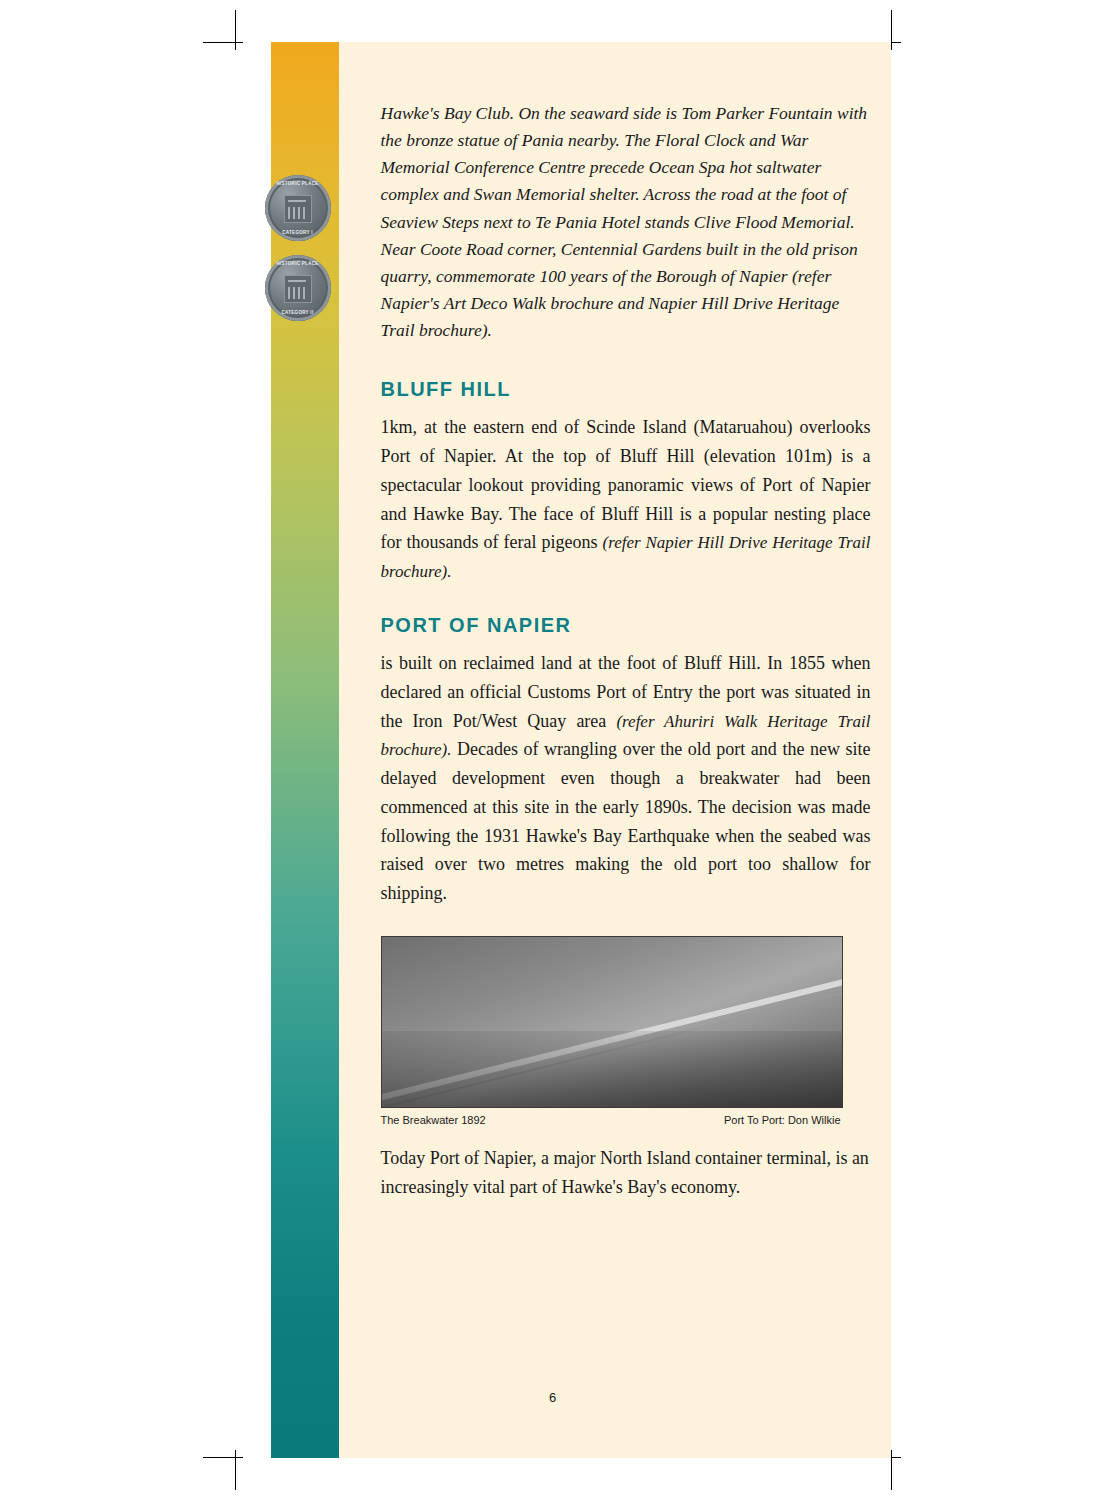HISTORIC PLACE
CATEGORY I
HISTORIC PLACE
CATEGORY II
Hawke's Bay Club. On the seaward side is Tom Parker Fountain with the bronze statue of Pania nearby. The Floral Clock and War Memorial Conference Centre precede Ocean Spa hot saltwater complex and Swan Memorial shelter. Across the road at the foot of Seaview Steps next to Te Pania Hotel stands Clive Flood Memorial. Near Coote Road corner, Centennial Gardens built in the old prison quarry, commemorate 100 years of the Borough of Napier (refer Napier's Art Deco Walk brochure and Napier Hill Drive Heritage Trail brochure).
BLUFF HILL
1km, at the eastern end of Scinde Island (Mataruahou) overlooks Port of Napier. At the top of Bluff Hill (elevation 101m) is a spectacular lookout providing panoramic views of Port of Napier and Hawke Bay. The face of Bluff Hill is a popular nesting place for thousands of feral pigeons (refer Napier Hill Drive Heritage Trail brochure).
PORT OF NAPIER
is built on reclaimed land at the foot of Bluff Hill. In 1855 when declared an official Customs Port of Entry the port was situated in the Iron Pot/West Quay area (refer Ahuriri Walk Heritage Trail brochure). Decades of wrangling over the old port and the new site delayed development even though a breakwater had been commenced at this site in the early 1890s. The decision was made following the 1931 Hawke's Bay Earthquake when the seabed was raised over two metres making the old port too shallow for shipping.
The Breakwater 1892 Port To Port: Don Wilkie
Today Port of Napier, a major North Island container terminal, is an increasingly vital part of Hawke's Bay's economy.
6